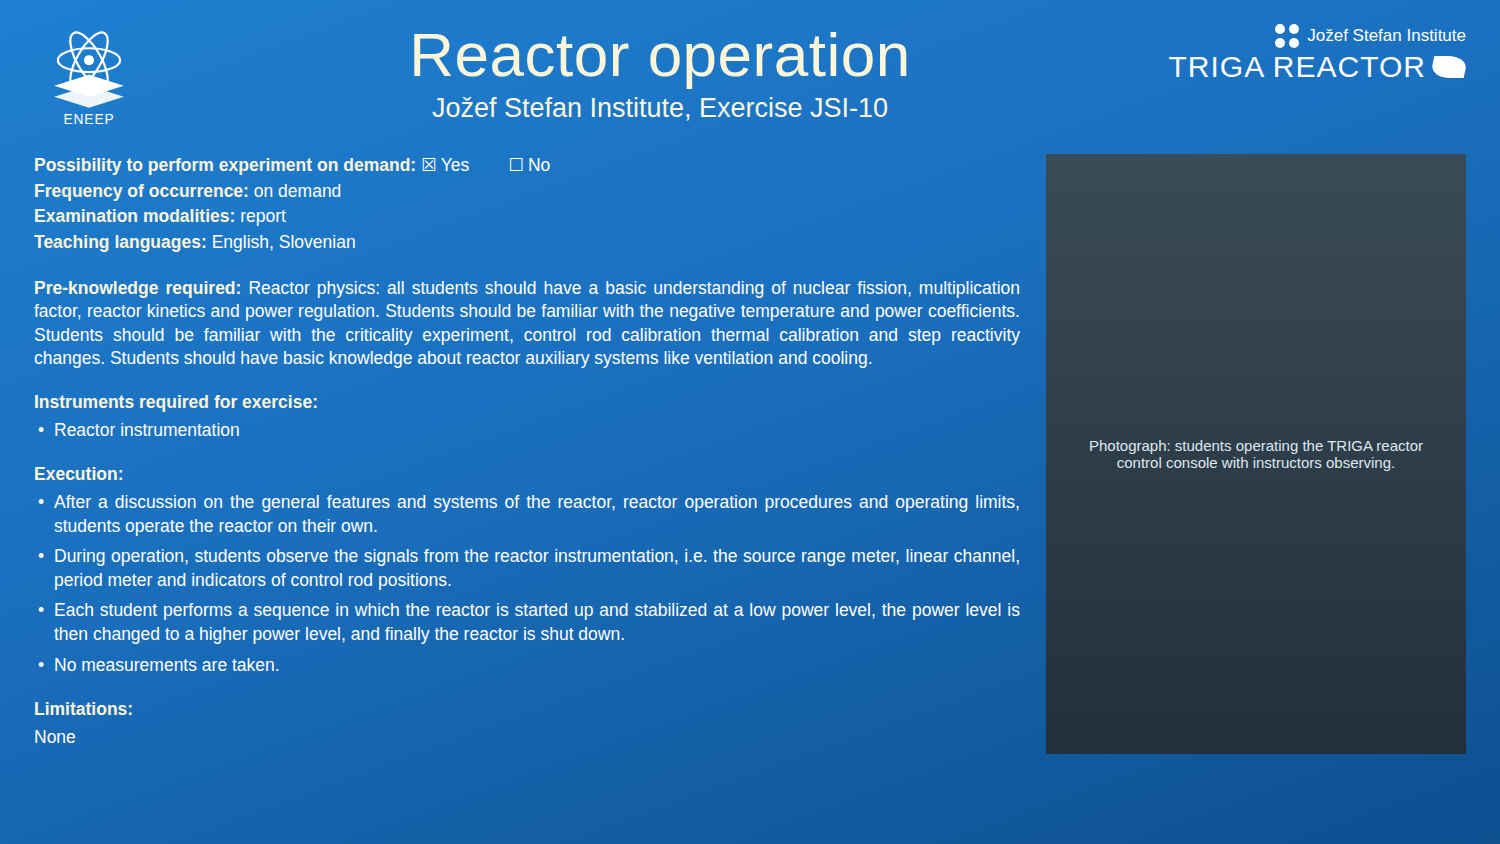ENEEP
Reactor operation
Jožef Stefan Institute, Exercise JSI-10
Jožef Stefan Institute
TRIGA REACTOR
Possibility to perform experiment on demand: ☒Yes ☐No
Frequency of occurrence: on demand
Examination modalities: report
Teaching languages: English, Slovenian
Pre-knowledge required: Reactor physics: all students should have a basic understanding of nuclear fission, multiplication factor, reactor kinetics and power regulation. Students should be familiar with the negative temperature and power coefficients. Students should be familiar with the criticality experiment, control rod calibration thermal calibration and step reactivity changes. Students should have basic knowledge about reactor auxiliary systems like ventilation and cooling.
Instruments required for exercise:
Reactor instrumentation
Execution:
After a discussion on the general features and systems of the reactor, reactor operation procedures and operating limits, students operate the reactor on their own.
During operation, students observe the signals from the reactor instrumentation, i.e. the source range meter, linear channel, period meter and indicators of control rod positions.
Each student performs a sequence in which the reactor is started up and stabilized at a low power level, the power level is then changed to a higher power level, and finally the reactor is shut down.
No measurements are taken.
Limitations:
None
Photograph: students operating the TRIGA reactor control console with instructors observing.